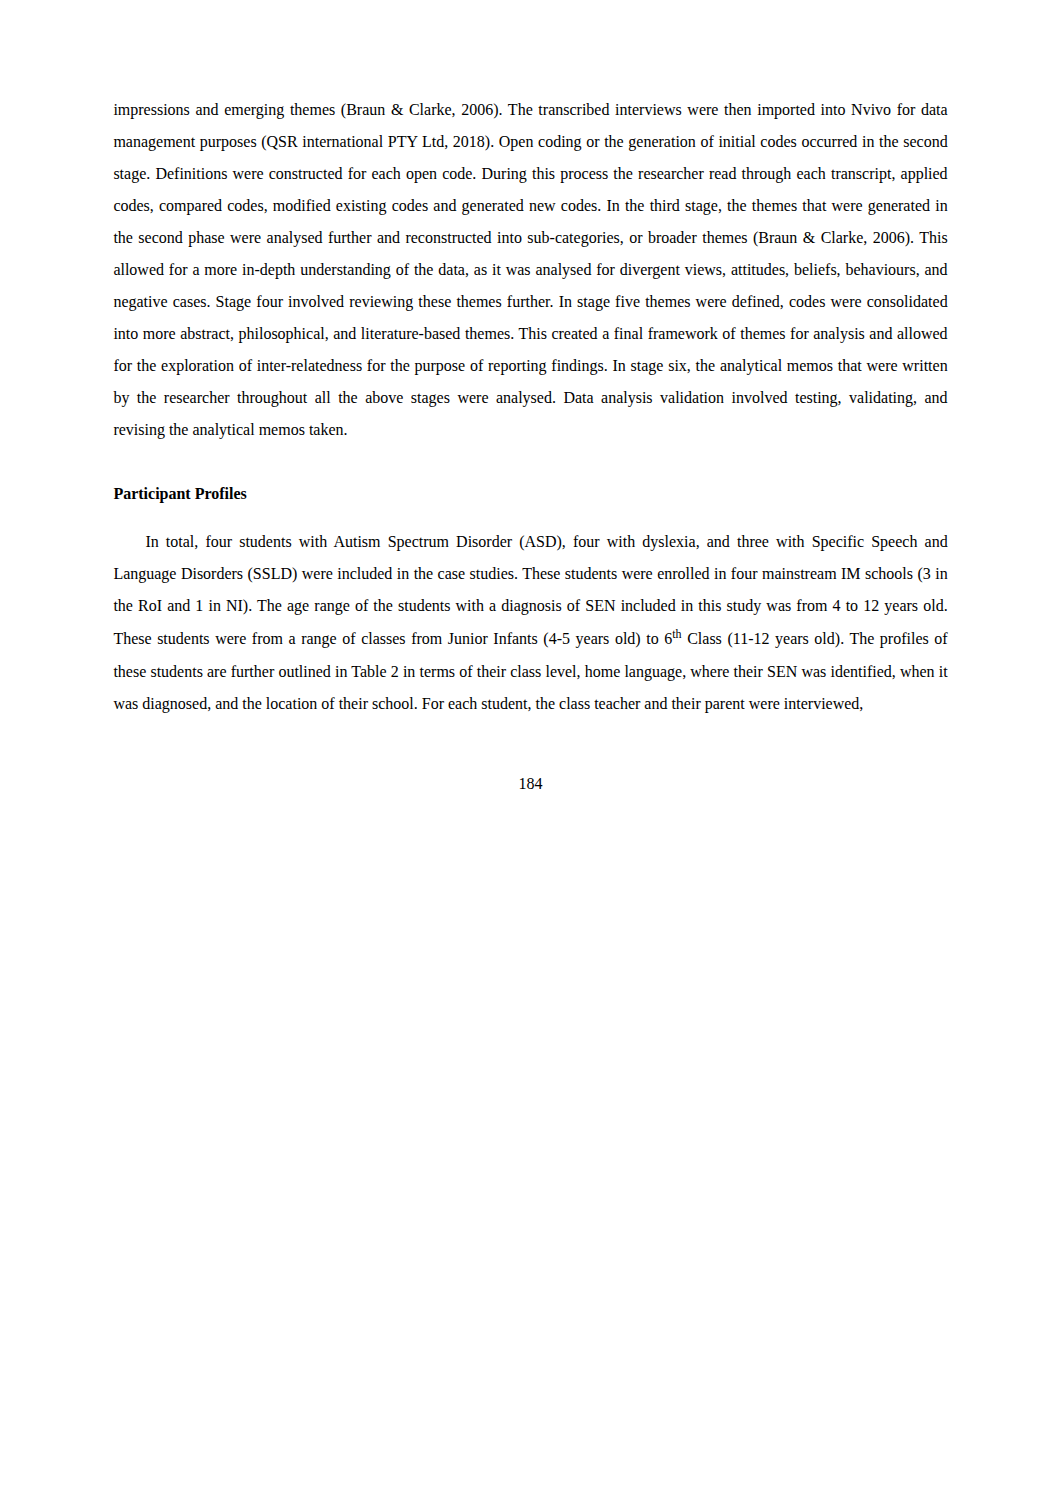impressions and emerging themes (Braun & Clarke, 2006). The transcribed interviews were then imported into Nvivo for data management purposes (QSR international PTY Ltd, 2018). Open coding or the generation of initial codes occurred in the second stage. Definitions were constructed for each open code. During this process the researcher read through each transcript, applied codes, compared codes, modified existing codes and generated new codes. In the third stage, the themes that were generated in the second phase were analysed further and reconstructed into sub-categories, or broader themes (Braun & Clarke, 2006). This allowed for a more in-depth understanding of the data, as it was analysed for divergent views, attitudes, beliefs, behaviours, and negative cases. Stage four involved reviewing these themes further. In stage five themes were defined, codes were consolidated into more abstract, philosophical, and literature-based themes. This created a final framework of themes for analysis and allowed for the exploration of inter-relatedness for the purpose of reporting findings. In stage six, the analytical memos that were written by the researcher throughout all the above stages were analysed. Data analysis validation involved testing, validating, and revising the analytical memos taken.
Participant Profiles
In total, four students with Autism Spectrum Disorder (ASD), four with dyslexia, and three with Specific Speech and Language Disorders (SSLD) were included in the case studies. These students were enrolled in four mainstream IM schools (3 in the RoI and 1 in NI). The age range of the students with a diagnosis of SEN included in this study was from 4 to 12 years old. These students were from a range of classes from Junior Infants (4-5 years old) to 6th Class (11-12 years old). The profiles of these students are further outlined in Table 2 in terms of their class level, home language, where their SEN was identified, when it was diagnosed, and the location of their school. For each student, the class teacher and their parent were interviewed,
184